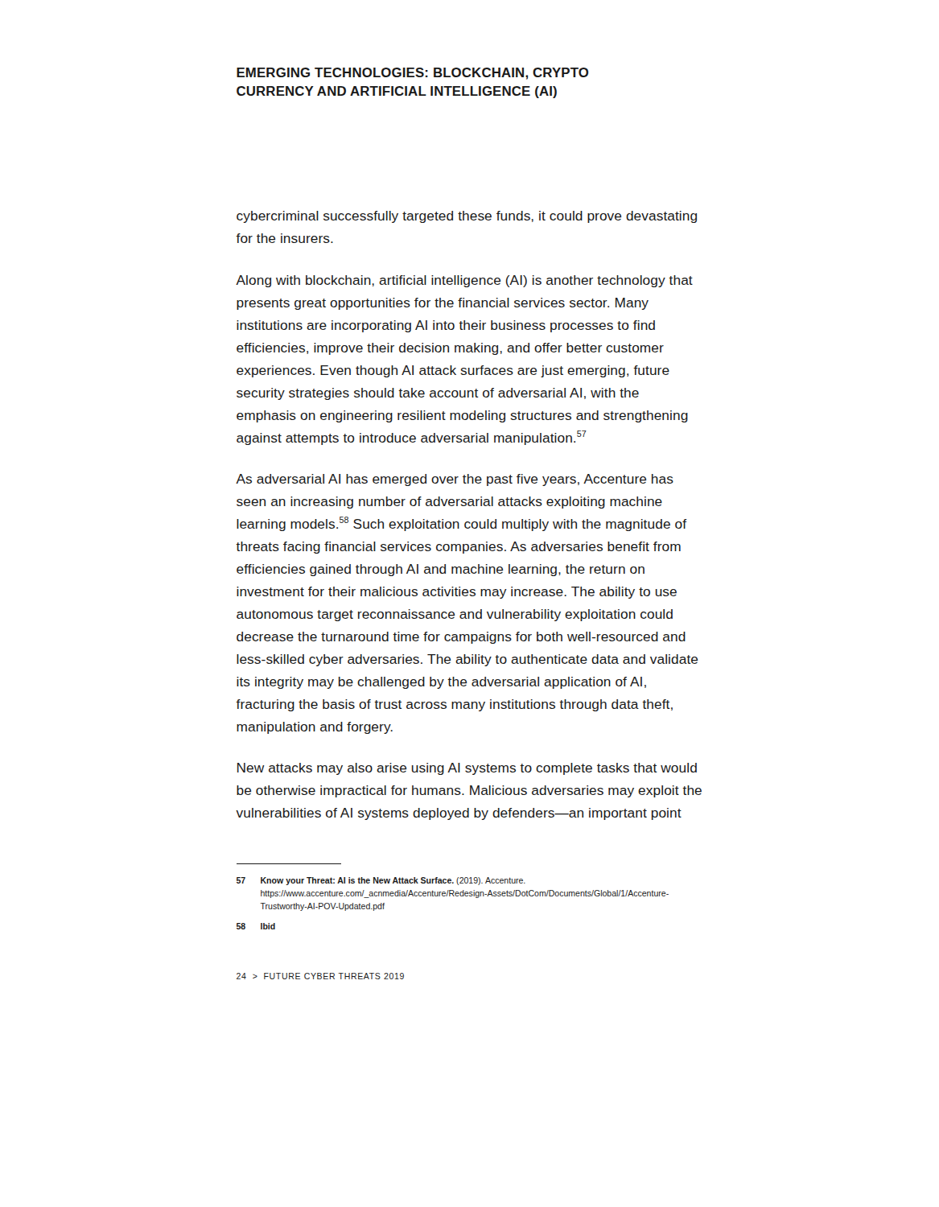Emerging Technologies: Blockchain, Crypto
Currency and Artificial Intelligence (AI)
cybercriminal successfully targeted these funds, it could prove devastating for the insurers.
Along with blockchain, artificial intelligence (AI) is another technology that presents great opportunities for the financial services sector. Many institutions are incorporating AI into their business processes to find efficiencies, improve their decision making, and offer better customer experiences. Even though AI attack surfaces are just emerging, future security strategies should take account of adversarial AI, with the emphasis on engineering resilient modeling structures and strengthening against attempts to introduce adversarial manipulation.57
As adversarial AI has emerged over the past five years, Accenture has seen an increasing number of adversarial attacks exploiting machine learning models.58 Such exploitation could multiply with the magnitude of threats facing financial services companies. As adversaries benefit from efficiencies gained through AI and machine learning, the return on investment for their malicious activities may increase. The ability to use autonomous target reconnaissance and vulnerability exploitation could decrease the turnaround time for campaigns for both well-resourced and less-skilled cyber adversaries. The ability to authenticate data and validate its integrity may be challenged by the adversarial application of AI, fracturing the basis of trust across many institutions through data theft, manipulation and forgery.
New attacks may also arise using AI systems to complete tasks that would be otherwise impractical for humans. Malicious adversaries may exploit the vulnerabilities of AI systems deployed by defenders—an important point
57 Know your Threat: AI is the New Attack Surface. (2019). Accenture. https://www.accenture.com/_acnmedia/Accenture/Redesign-Assets/DotCom/Documents/Global/1/Accenture-Trustworthy-AI-POV-Updated.pdf
58 Ibid
24 > FUTURE CYBER THREATS 2019